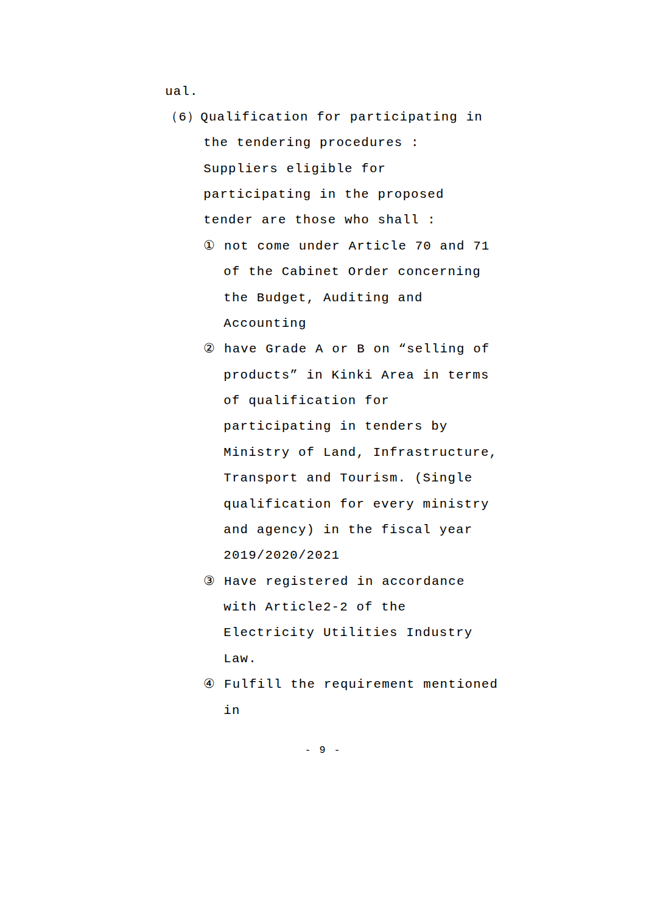ual.
（6）Qualification for participating in the tendering procedures : Suppliers eligible for participating in the proposed tender are those who shall :
① not come under Article 70 and 71 of the Cabinet Order concerning the Budget, Auditing and Accounting
② have Grade A or B on “selling of products” in Kinki Area in terms of qualification for participating in tenders by Ministry of Land, Infrastructure, Transport and Tourism. (Single qualification for every ministry and agency) in the fiscal year 2019/2020/2021
③ Have registered in accordance with Article2-2 of the Electricity Utilities Industry Law.
④ Fulfill the requirement mentioned in
- 9 -